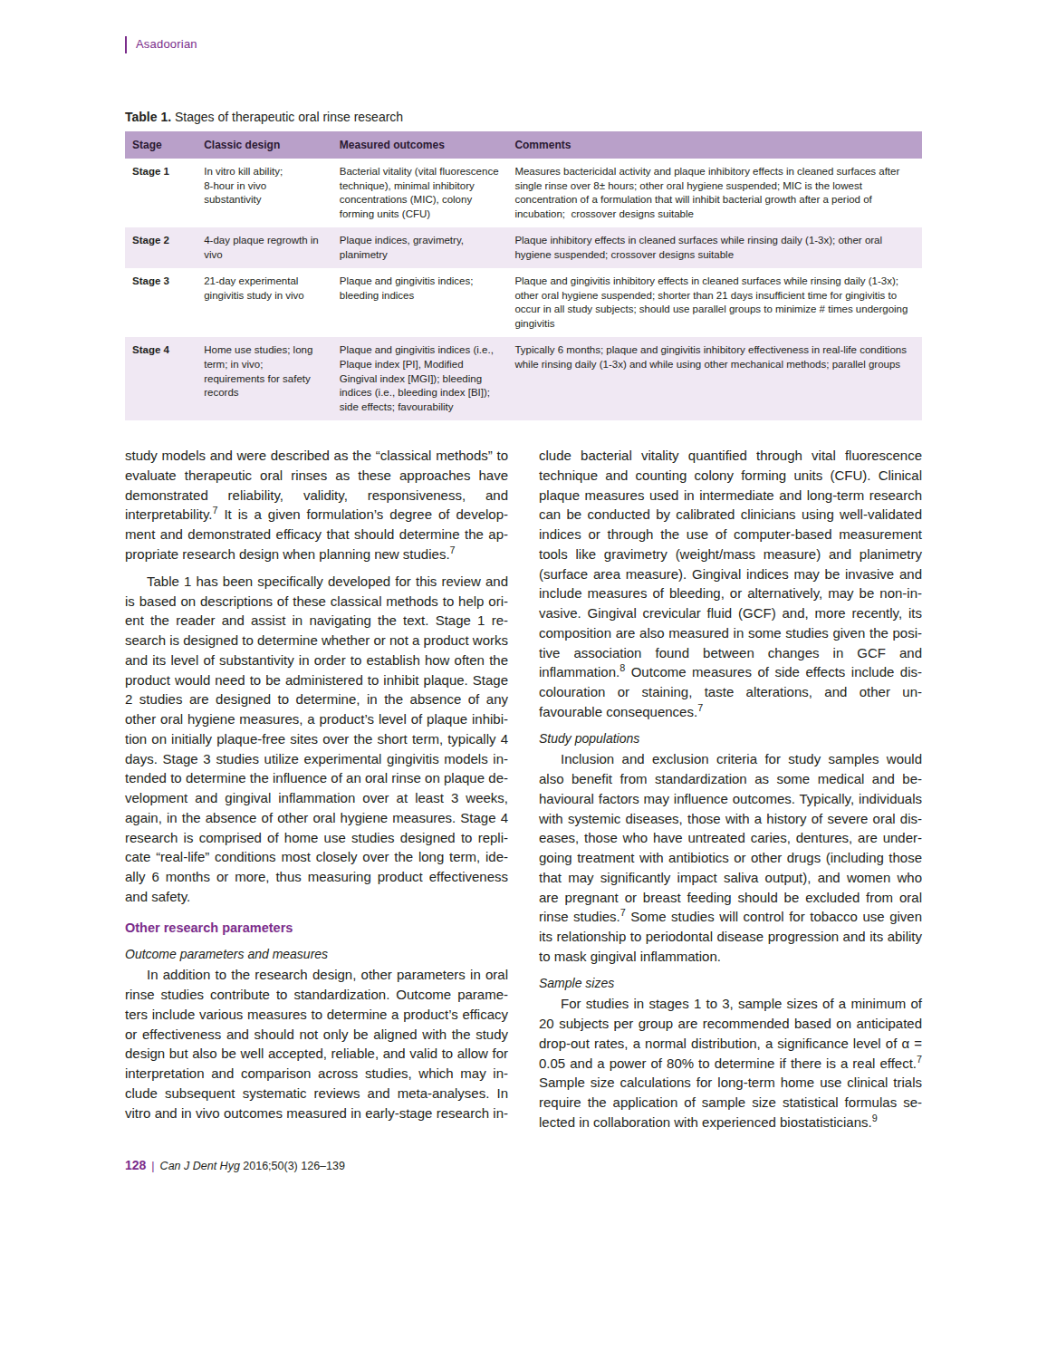Asadoorian
Table 1. Stages of therapeutic oral rinse research
| Stage | Classic design | Measured outcomes | Comments |
| --- | --- | --- | --- |
| Stage 1 | In vitro kill ability; 8-hour in vivo substantivity | Bacterial vitality (vital fluorescence technique), minimal inhibitory concentrations (MIC), colony forming units (CFU) | Measures bactericidal activity and plaque inhibitory effects in cleaned surfaces after single rinse over 8± hours; other oral hygiene suspended; MIC is the lowest concentration of a formulation that will inhibit bacterial growth after a period of incubation; crossover designs suitable |
| Stage 2 | 4-day plaque regrowth in vivo | Plaque indices, gravimetry, planimetry | Plaque inhibitory effects in cleaned surfaces while rinsing daily (1-3x); other oral hygiene suspended; crossover designs suitable |
| Stage 3 | 21-day experimental gingivitis study in vivo | Plaque and gingivitis indices; bleeding indices | Plaque and gingivitis inhibitory effects in cleaned surfaces while rinsing daily (1-3x); other oral hygiene suspended; shorter than 21 days insufficient time for gingivitis to occur in all study subjects; should use parallel groups to minimize # times undergoing gingivitis |
| Stage 4 | Home use studies; long term; in vivo; requirements for safety records | Plaque and gingivitis indices (i.e., Plaque index [PI], Modified Gingival index [MGI]); bleeding indices (i.e., bleeding index [BI]); side effects; favourability | Typically 6 months; plaque and gingivitis inhibitory effectiveness in real-life conditions while rinsing daily (1-3x) and while using other mechanical methods; parallel groups |
study models and were described as the “classical methods” to evaluate therapeutic oral rinses as these approaches have demonstrated reliability, validity, responsiveness, and interpretability.7 It is a given formulation’s degree of development and demonstrated efficacy that should determine the appropriate research design when planning new studies.7
Table 1 has been specifically developed for this review and is based on descriptions of these classical methods to help orient the reader and assist in navigating the text. Stage 1 research is designed to determine whether or not a product works and its level of substantivity in order to establish how often the product would need to be administered to inhibit plaque. Stage 2 studies are designed to determine, in the absence of any other oral hygiene measures, a product’s level of plaque inhibition on initially plaque-free sites over the short term, typically 4 days. Stage 3 studies utilize experimental gingivitis models intended to determine the influence of an oral rinse on plaque development and gingival inflammation over at least 3 weeks, again, in the absence of other oral hygiene measures. Stage 4 research is comprised of home use studies designed to replicate “real-life” conditions most closely over the long term, ideally 6 months or more, thus measuring product effectiveness and safety.
Other research parameters
Outcome parameters and measures
In addition to the research design, other parameters in oral rinse studies contribute to standardization. Outcome parameters include various measures to determine a product’s efficacy or effectiveness and should not only be aligned with the study design but also be well accepted, reliable, and valid to allow for interpretation and comparison across studies, which may include subsequent systematic reviews and meta-analyses. In vitro and in vivo outcomes measured in early-stage research include bacterial vitality quantified through vital fluorescence technique and counting colony forming units (CFU). Clinical plaque measures used in intermediate and long-term research can be conducted by calibrated clinicians using well-validated indices or through the use of computer-based measurement tools like gravimetry (weight/mass measure) and planimetry (surface area measure). Gingival indices may be invasive and include measures of bleeding, or alternatively, may be non-invasive. Gingival crevicular fluid (GCF) and, more recently, its composition are also measured in some studies given the positive association found between changes in GCF and inflammation.8 Outcome measures of side effects include discolouration or staining, taste alterations, and other unfavourable consequences.7
Study populations
Inclusion and exclusion criteria for study samples would also benefit from standardization as some medical and behavioural factors may influence outcomes. Typically, individuals with systemic diseases, those with a history of severe oral diseases, those who have untreated caries, dentures, are undergoing treatment with antibiotics or other drugs (including those that may significantly impact saliva output), and women who are pregnant or breast feeding should be excluded from oral rinse studies.7 Some studies will control for tobacco use given its relationship to periodontal disease progression and its ability to mask gingival inflammation.
Sample sizes
For studies in stages 1 to 3, sample sizes of a minimum of 20 subjects per group are recommended based on anticipated drop-out rates, a normal distribution, a significance level of α = 0.05 and a power of 80% to determine if there is a real effect.7 Sample size calculations for long-term home use clinical trials require the application of sample size statistical formulas selected in collaboration with experienced biostatisticians.9
128|Can J Dent Hyg 2016;50(3) 126–139